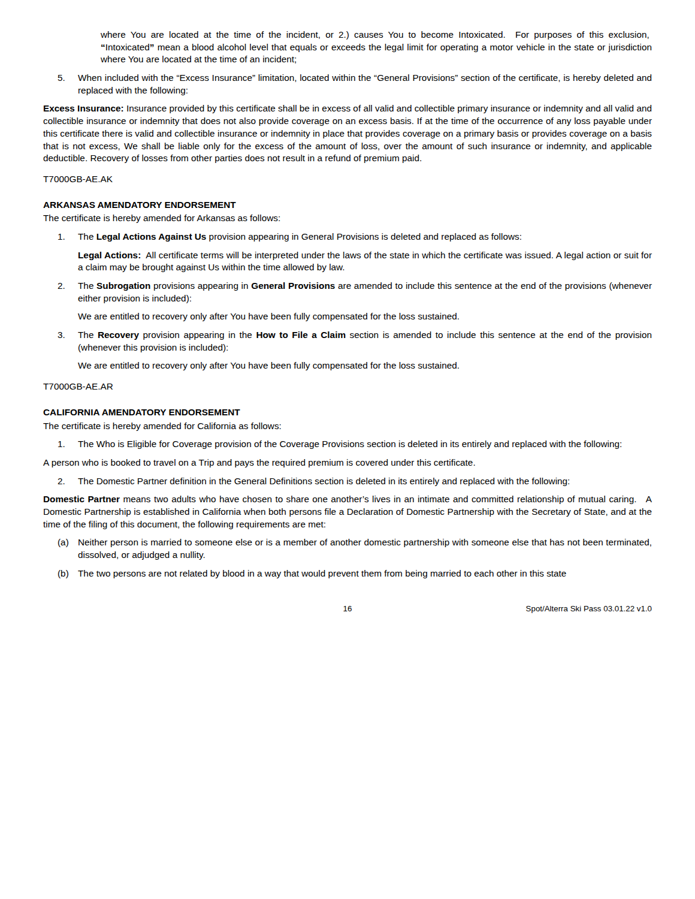where You are located at the time of the incident, or 2.) causes You to become Intoxicated. For purposes of this exclusion, “Intoxicated” mean a blood alcohol level that equals or exceeds the legal limit for operating a motor vehicle in the state or jurisdiction where You are located at the time of an incident;
5.
When included with the “Excess Insurance” limitation, located within the “General Provisions” section of the certificate, is hereby deleted and replaced with the following:
Excess Insurance: Insurance provided by this certificate shall be in excess of all valid and collectible primary insurance or indemnity and all valid and collectible insurance or indemnity that does not also provide coverage on an excess basis. If at the time of the occurrence of any loss payable under this certificate there is valid and collectible insurance or indemnity in place that provides coverage on a primary basis or provides coverage on a basis that is not excess, We shall be liable only for the excess of the amount of loss, over the amount of such insurance or indemnity, and applicable deductible. Recovery of losses from other parties does not result in a refund of premium paid.
T7000GB-AE.AK
ARKANSAS AMENDATORY ENDORSEMENT
The certificate is hereby amended for Arkansas as follows:
1.
The Legal Actions Against Us provision appearing in General Provisions is deleted and replaced as follows:
Legal Actions: All certificate terms will be interpreted under the laws of the state in which the certificate was issued. A legal action or suit for a claim may be brought against Us within the time allowed by law.
2.
The Subrogation provisions appearing in General Provisions are amended to include this sentence at the end of the provisions (whenever either provision is included):
We are entitled to recovery only after You have been fully compensated for the loss sustained.
3.
The Recovery provision appearing in the How to File a Claim section is amended to include this sentence at the end of the provision (whenever this provision is included):
We are entitled to recovery only after You have been fully compensated for the loss sustained.
T7000GB-AE.AR
CALIFORNIA AMENDATORY ENDORSEMENT
The certificate is hereby amended for California as follows:
1.
The Who is Eligible for Coverage provision of the Coverage Provisions section is deleted in its entirely and replaced with the following:
A person who is booked to travel on a Trip and pays the required premium is covered under this certificate.
2.
The Domestic Partner definition in the General Definitions section is deleted in its entirely and replaced with the following:
Domestic Partner means two adults who have chosen to share one another’s lives in an intimate and committed relationship of mutual caring. A Domestic Partnership is established in California when both persons file a Declaration of Domestic Partnership with the Secretary of State, and at the time of the filing of this document, the following requirements are met:
(a)
Neither person is married to someone else or is a member of another domestic partnership with someone else that has not been terminated, dissolved, or adjudged a nullity.
(b)
The two persons are not related by blood in a way that would prevent them from being married to each other in this state
16 Spot/Alterra Ski Pass 03.01.22 v1.0